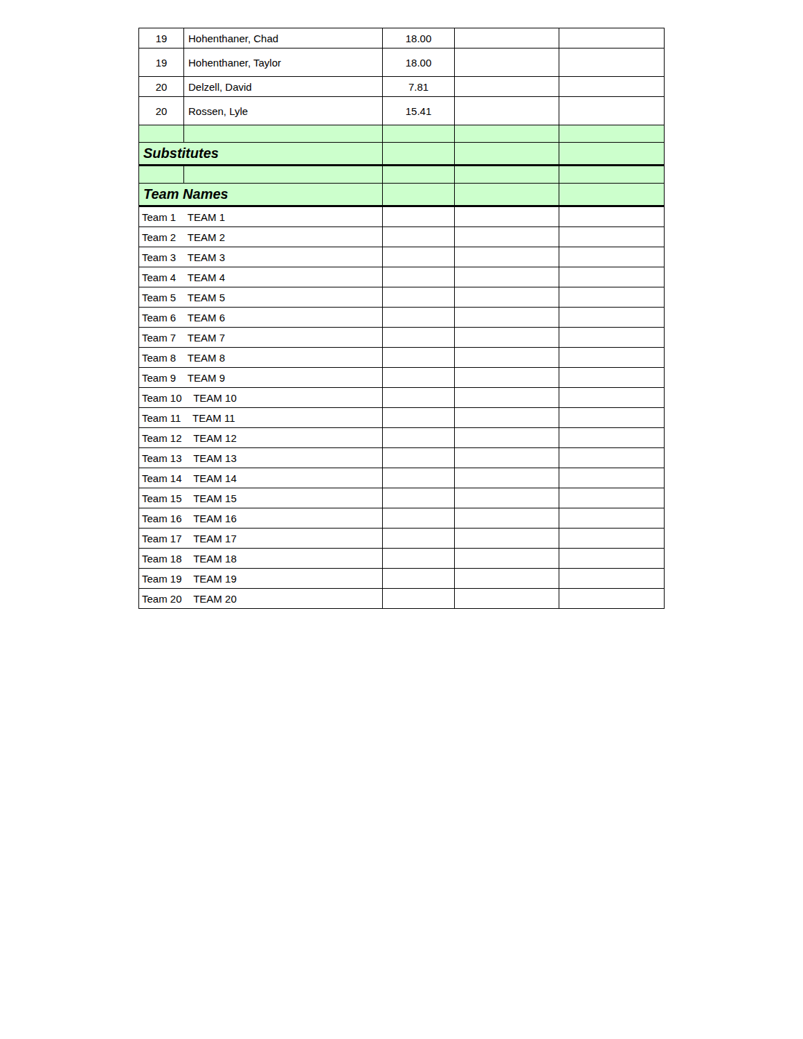| 19 | Hohenthaner, Chad | 18.00 | | |
| 19 | Hohenthaner, Taylor | 18.00 | | |
| 20 | Delzell, David | 7.81 | | |
| 20 | Rossen, Lyle | 15.41 | | |
| Substitutes | | | |
| Team Names | | | |
| Team 1 TEAM 1 | | | |
| Team 2 TEAM 2 | | | |
| Team 3 TEAM 3 | | | |
| Team 4 TEAM 4 | | | |
| Team 5 TEAM 5 | | | |
| Team 6 TEAM 6 | | | |
| Team 7 TEAM 7 | | | |
| Team 8 TEAM 8 | | | |
| Team 9 TEAM 9 | | | |
| Team 10 TEAM 10 | | | |
| Team 11 TEAM 11 | | | |
| Team 12 TEAM 12 | | | |
| Team 13 TEAM 13 | | | |
| Team 14 TEAM 14 | | | |
| Team 15 TEAM 15 | | | |
| Team 16 TEAM 16 | | | |
| Team 17 TEAM 17 | | | |
| Team 18 TEAM 18 | | | |
| Team 19 TEAM 19 | | | |
| Team 20 TEAM 20 | | | |